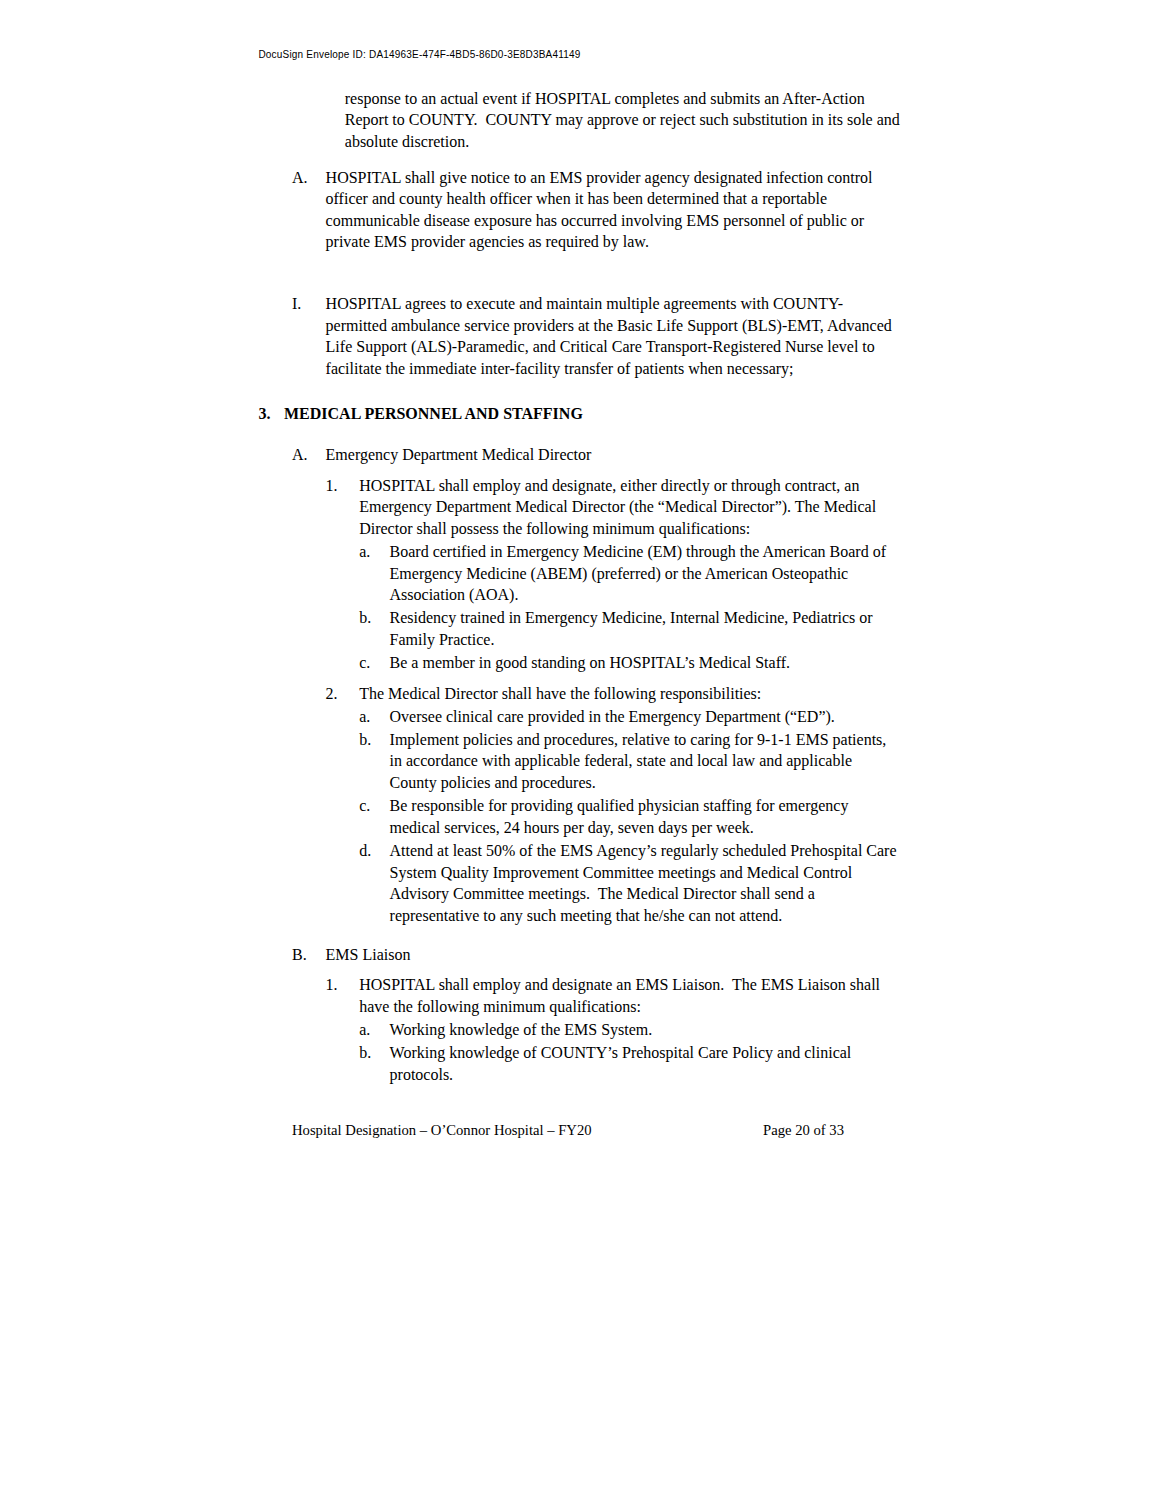DocuSign Envelope ID: DA14963E-474F-4BD5-86D0-3E8D3BA41149
response to an actual event if HOSPITAL completes and submits an After-Action Report to COUNTY. COUNTY may approve or reject such substitution in its sole and absolute discretion.
A. HOSPITAL shall give notice to an EMS provider agency designated infection control officer and county health officer when it has been determined that a reportable communicable disease exposure has occurred involving EMS personnel of public or private EMS provider agencies as required by law.
I. HOSPITAL agrees to execute and maintain multiple agreements with COUNTY-permitted ambulance service providers at the Basic Life Support (BLS)-EMT, Advanced Life Support (ALS)-Paramedic, and Critical Care Transport-Registered Nurse level to facilitate the immediate inter-facility transfer of patients when necessary;
3. MEDICAL PERSONNEL AND STAFFING
A. Emergency Department Medical Director
1. HOSPITAL shall employ and designate, either directly or through contract, an Emergency Department Medical Director (the “Medical Director”). The Medical Director shall possess the following minimum qualifications:
a. Board certified in Emergency Medicine (EM) through the American Board of Emergency Medicine (ABEM) (preferred) or the American Osteopathic Association (AOA).
b. Residency trained in Emergency Medicine, Internal Medicine, Pediatrics or Family Practice.
c. Be a member in good standing on HOSPITAL’s Medical Staff.
2. The Medical Director shall have the following responsibilities:
a. Oversee clinical care provided in the Emergency Department (“ED”).
b. Implement policies and procedures, relative to caring for 9-1-1 EMS patients, in accordance with applicable federal, state and local law and applicable County policies and procedures.
c. Be responsible for providing qualified physician staffing for emergency medical services, 24 hours per day, seven days per week.
d. Attend at least 50% of the EMS Agency’s regularly scheduled Prehospital Care System Quality Improvement Committee meetings and Medical Control Advisory Committee meetings. The Medical Director shall send a representative to any such meeting that he/she can not attend.
B. EMS Liaison
1. HOSPITAL shall employ and designate an EMS Liaison. The EMS Liaison shall have the following minimum qualifications:
a. Working knowledge of the EMS System.
b. Working knowledge of COUNTY’s Prehospital Care Policy and clinical protocols.
Hospital Designation – O’Connor Hospital – FY20 Page 20 of 33